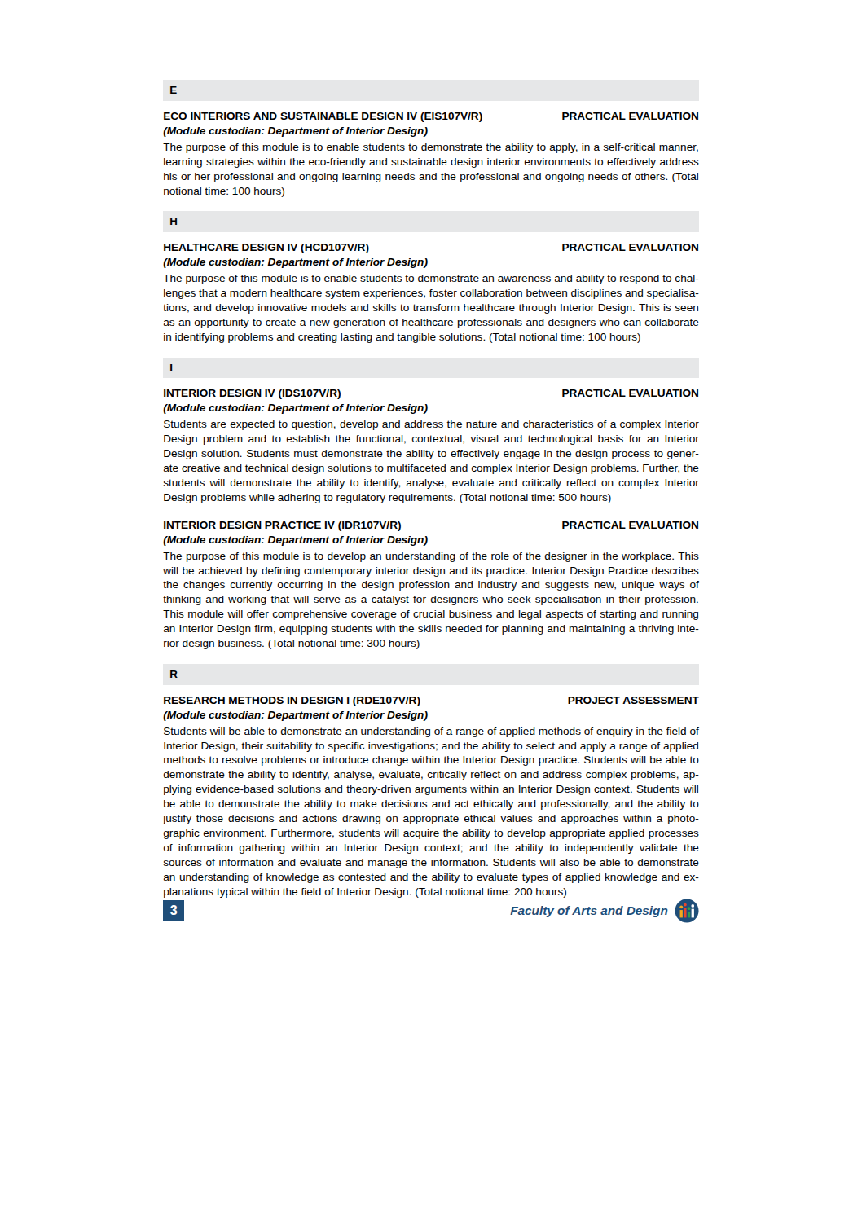E
Eco Interiors and Sustainable Design IV (EIS107V/R) Practical Evaluation
(Module custodian: Department of Interior Design)
The purpose of this module is to enable students to demonstrate the ability to apply, in a self-critical manner, learning strategies within the eco-friendly and sustainable design interior environments to effectively address his or her professional and ongoing learning needs and the professional and ongoing needs of others. (Total notional time: 100 hours)
H
Healthcare Design IV (HCD107V/R) Practical Evaluation
(Module custodian: Department of Interior Design)
The purpose of this module is to enable students to demonstrate an awareness and ability to respond to challenges that a modern healthcare system experiences, foster collaboration between disciplines and specialisations, and develop innovative models and skills to transform healthcare through Interior Design. This is seen as an opportunity to create a new generation of healthcare professionals and designers who can collaborate in identifying problems and creating lasting and tangible solutions. (Total notional time: 100 hours)
I
Interior Design IV (IDS107V/R) Practical Evaluation
(Module custodian: Department of Interior Design)
Students are expected to question, develop and address the nature and characteristics of a complex Interior Design problem and to establish the functional, contextual, visual and technological basis for an Interior Design solution. Students must demonstrate the ability to effectively engage in the design process to generate creative and technical design solutions to multifaceted and complex Interior Design problems. Further, the students will demonstrate the ability to identify, analyse, evaluate and critically reflect on complex Interior Design problems while adhering to regulatory requirements. (Total notional time: 500 hours)
Interior Design Practice IV (IDR107V/R) Practical Evaluation
(Module custodian: Department of Interior Design)
The purpose of this module is to develop an understanding of the role of the designer in the workplace. This will be achieved by defining contemporary interior design and its practice. Interior Design Practice describes the changes currently occurring in the design profession and industry and suggests new, unique ways of thinking and working that will serve as a catalyst for designers who seek specialisation in their profession. This module will offer comprehensive coverage of crucial business and legal aspects of starting and running an Interior Design firm, equipping students with the skills needed for planning and maintaining a thriving interior design business. (Total notional time: 300 hours)
R
Research Methods in Design I (RDE107V/R) Project Assessment
(Module custodian: Department of Interior Design)
Students will be able to demonstrate an understanding of a range of applied methods of enquiry in the field of Interior Design, their suitability to specific investigations; and the ability to select and apply a range of applied methods to resolve problems or introduce change within the Interior Design practice. Students will be able to demonstrate the ability to identify, analyse, evaluate, critically reflect on and address complex problems, applying evidence-based solutions and theory-driven arguments within an Interior Design context. Students will be able to demonstrate the ability to make decisions and act ethically and professionally, and the ability to justify those decisions and actions drawing on appropriate ethical values and approaches within a photographic environment. Furthermore, students will acquire the ability to develop appropriate applied processes of information gathering within an Interior Design context; and the ability to independently validate the sources of information and evaluate and manage the information. Students will also be able to demonstrate an understanding of knowledge as contested and the ability to evaluate types of applied knowledge and explanations typical within the field of Interior Design. (Total notional time: 200 hours)
3
Faculty of Arts and Design